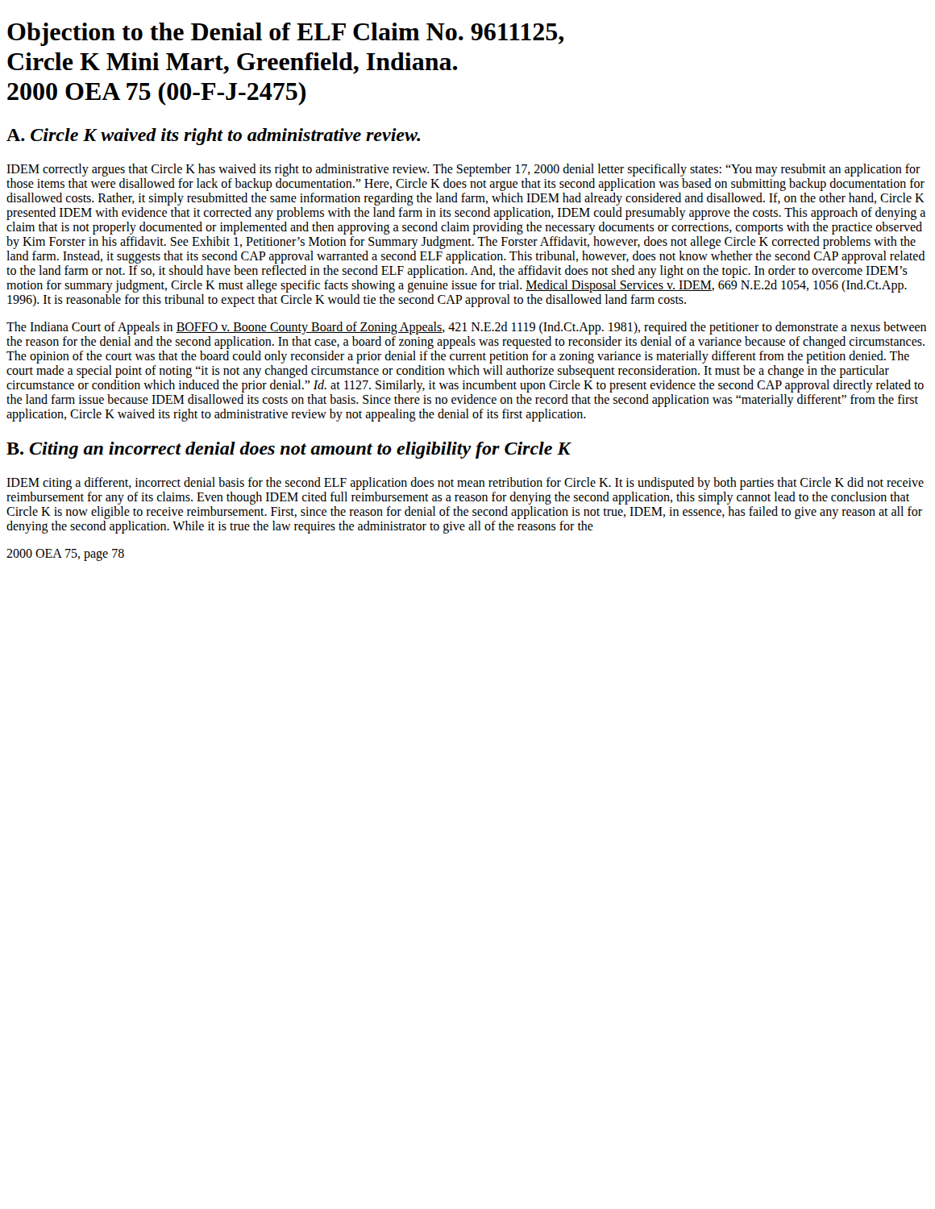Objection to the Denial of ELF Claim No. 9611125,
Circle K Mini Mart, Greenfield, Indiana.
2000 OEA 75 (00-F-J-2475)
A. Circle K waived its right to administrative review.
IDEM correctly argues that Circle K has waived its right to administrative review. The September 17, 2000 denial letter specifically states: “You may resubmit an application for those items that were disallowed for lack of backup documentation.” Here, Circle K does not argue that its second application was based on submitting backup documentation for disallowed costs. Rather, it simply resubmitted the same information regarding the land farm, which IDEM had already considered and disallowed. If, on the other hand, Circle K presented IDEM with evidence that it corrected any problems with the land farm in its second application, IDEM could presumably approve the costs. This approach of denying a claim that is not properly documented or implemented and then approving a second claim providing the necessary documents or corrections, comports with the practice observed by Kim Forster in his affidavit. See Exhibit 1, Petitioner’s Motion for Summary Judgment. The Forster Affidavit, however, does not allege Circle K corrected problems with the land farm. Instead, it suggests that its second CAP approval warranted a second ELF application. This tribunal, however, does not know whether the second CAP approval related to the land farm or not. If so, it should have been reflected in the second ELF application. And, the affidavit does not shed any light on the topic. In order to overcome IDEM’s motion for summary judgment, Circle K must allege specific facts showing a genuine issue for trial. Medical Disposal Services v. IDEM, 669 N.E.2d 1054, 1056 (Ind.Ct.App. 1996). It is reasonable for this tribunal to expect that Circle K would tie the second CAP approval to the disallowed land farm costs.
The Indiana Court of Appeals in BOFFO v. Boone County Board of Zoning Appeals, 421 N.E.2d 1119 (Ind.Ct.App. 1981), required the petitioner to demonstrate a nexus between the reason for the denial and the second application. In that case, a board of zoning appeals was requested to reconsider its denial of a variance because of changed circumstances. The opinion of the court was that the board could only reconsider a prior denial if the current petition for a zoning variance is materially different from the petition denied. The court made a special point of noting “it is not any changed circumstance or condition which will authorize subsequent reconsideration. It must be a change in the particular circumstance or condition which induced the prior denial.” Id. at 1127. Similarly, it was incumbent upon Circle K to present evidence the second CAP approval directly related to the land farm issue because IDEM disallowed its costs on that basis. Since there is no evidence on the record that the second application was “materially different” from the first application, Circle K waived its right to administrative review by not appealing the denial of its first application.
B. Citing an incorrect denial does not amount to eligibility for Circle K
IDEM citing a different, incorrect denial basis for the second ELF application does not mean retribution for Circle K. It is undisputed by both parties that Circle K did not receive reimbursement for any of its claims. Even though IDEM cited full reimbursement as a reason for denying the second application, this simply cannot lead to the conclusion that Circle K is now eligible to receive reimbursement. First, since the reason for denial of the second application is not true, IDEM, in essence, has failed to give any reason at all for denying the second application. While it is true the law requires the administrator to give all of the reasons for the
2000 OEA 75, page 78